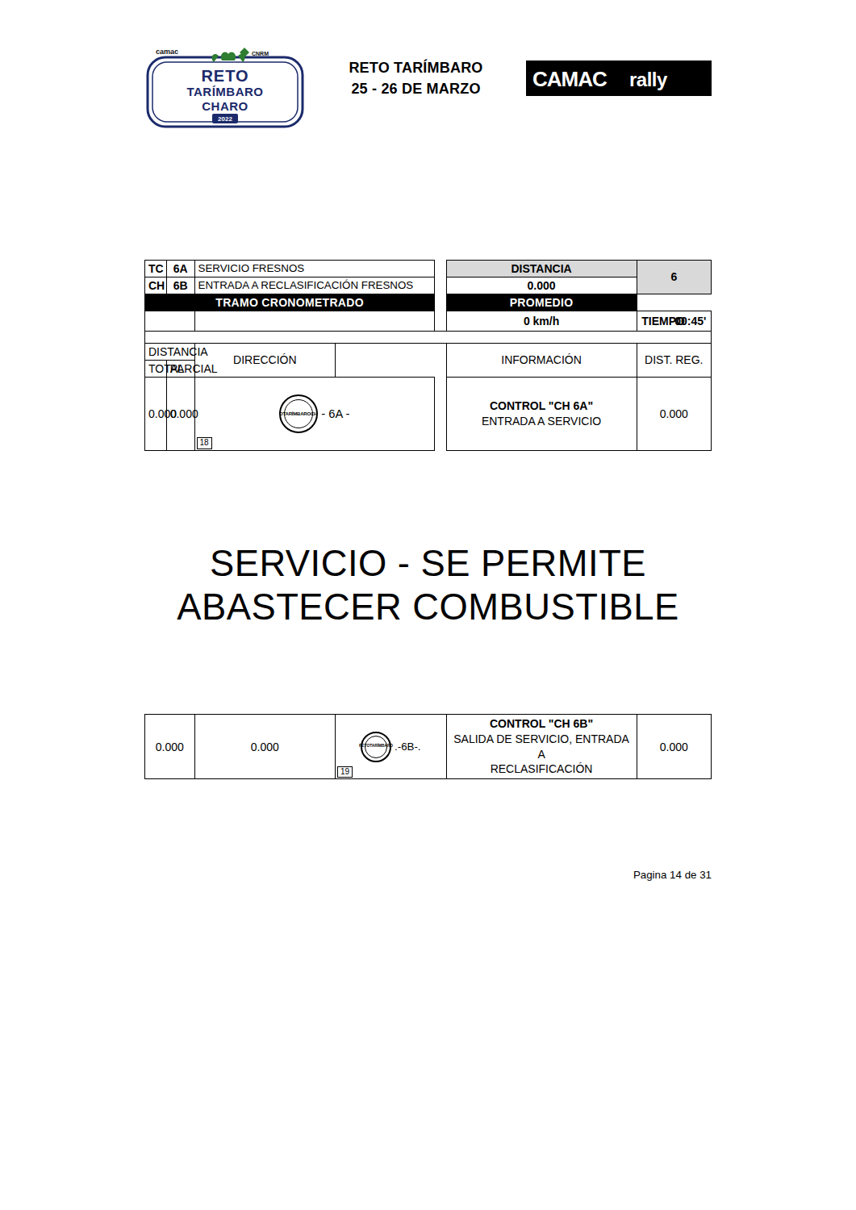camac CNRM RETO TARÍMBARO CHARO 2022
RETO TARÍMBARO
25 - 26 DE MARZO
CAMAC rally
| TC | 6A | SERVICIO FRESNOS | | DISTANCIA | 6 |
| CH | 6B | ENTRADA A RECLASIFICACIÓN FRESNOS | | 0.000 |
| TRAMO CRONOMETRADO | | PROMEDIO | |
| | | | 0 km/h | TIEMPO 00:45' |
| DISTANCIA | DIRECCIÓN | | | INFORMACIÓN | DIST. REG. |
| TOTAL | PARCIAL | | |
| 0.000 | 0.000 | RETO TARÍMBARO CHARO - 6A - 18 | | CONTROL "CH 6A" ENTRADA A SERVICIO | 0.000 |
SERVICIO - SE PERMITE
ABASTECER COMBUSTIBLE
| 0.000 | 0.000 | RETO TARÍMBARO .-6B-. 19 | CONTROL "CH 6B" SALIDA DE SERVICIO, ENTRADA A RECLASIFICACIÓN | 0.000 |
Pagina 14 de 31